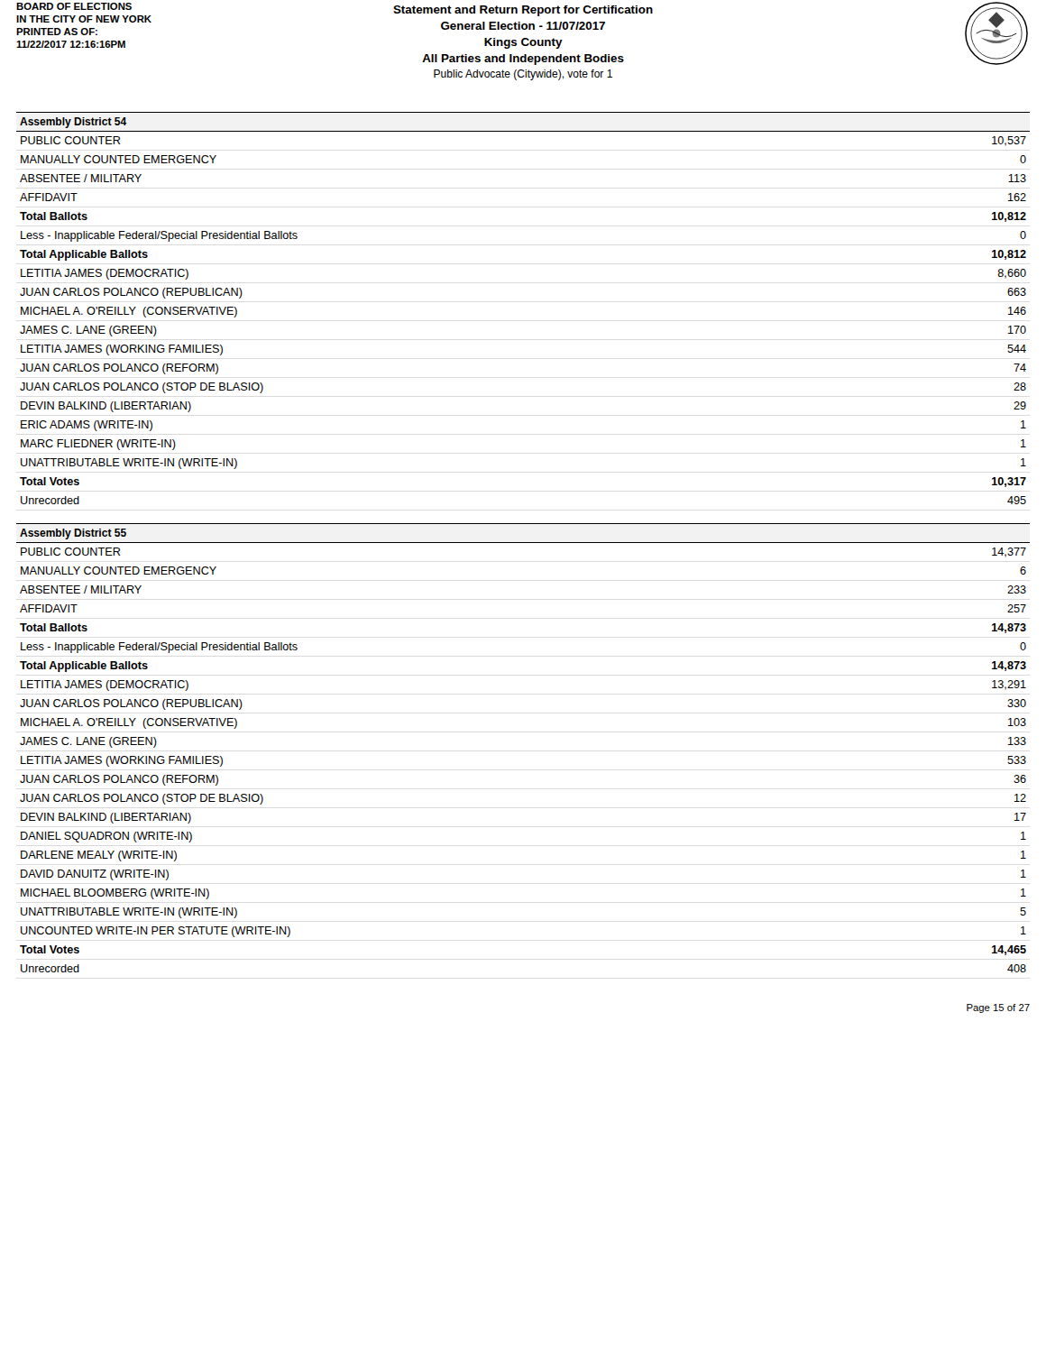BOARD OF ELECTIONS
IN THE CITY OF NEW YORK
PRINTED AS OF:
11/22/2017 12:16:16PM
Statement and Return Report for Certification
General Election - 11/07/2017
Kings County
All Parties and Independent Bodies
Public Advocate (Citywide), vote for 1
Assembly District 54
| PUBLIC COUNTER | 10,537 |
| MANUALLY COUNTED EMERGENCY | 0 |
| ABSENTEE / MILITARY | 113 |
| AFFIDAVIT | 162 |
| Total Ballots | 10,812 |
| Less - Inapplicable Federal/Special Presidential Ballots | 0 |
| Total Applicable Ballots | 10,812 |
| LETITIA JAMES (DEMOCRATIC) | 8,660 |
| JUAN CARLOS POLANCO (REPUBLICAN) | 663 |
| MICHAEL A. O'REILLY (CONSERVATIVE) | 146 |
| JAMES C. LANE (GREEN) | 170 |
| LETITIA JAMES (WORKING FAMILIES) | 544 |
| JUAN CARLOS POLANCO (REFORM) | 74 |
| JUAN CARLOS POLANCO (STOP DE BLASIO) | 28 |
| DEVIN BALKIND (LIBERTARIAN) | 29 |
| ERIC ADAMS (WRITE-IN) | 1 |
| MARC FLIEDNER (WRITE-IN) | 1 |
| UNATTRIBUTABLE WRITE-IN (WRITE-IN) | 1 |
| Total Votes | 10,317 |
| Unrecorded | 495 |
Assembly District 55
| PUBLIC COUNTER | 14,377 |
| MANUALLY COUNTED EMERGENCY | 6 |
| ABSENTEE / MILITARY | 233 |
| AFFIDAVIT | 257 |
| Total Ballots | 14,873 |
| Less - Inapplicable Federal/Special Presidential Ballots | 0 |
| Total Applicable Ballots | 14,873 |
| LETITIA JAMES (DEMOCRATIC) | 13,291 |
| JUAN CARLOS POLANCO (REPUBLICAN) | 330 |
| MICHAEL A. O'REILLY (CONSERVATIVE) | 103 |
| JAMES C. LANE (GREEN) | 133 |
| LETITIA JAMES (WORKING FAMILIES) | 533 |
| JUAN CARLOS POLANCO (REFORM) | 36 |
| JUAN CARLOS POLANCO (STOP DE BLASIO) | 12 |
| DEVIN BALKIND (LIBERTARIAN) | 17 |
| DANIEL SQUADRON (WRITE-IN) | 1 |
| DARLENE MEALY (WRITE-IN) | 1 |
| DAVID DANUITZ (WRITE-IN) | 1 |
| MICHAEL BLOOMBERG (WRITE-IN) | 1 |
| UNATTRIBUTABLE WRITE-IN (WRITE-IN) | 5 |
| UNCOUNTED WRITE-IN PER STATUTE (WRITE-IN) | 1 |
| Total Votes | 14,465 |
| Unrecorded | 408 |
Page 15 of 27